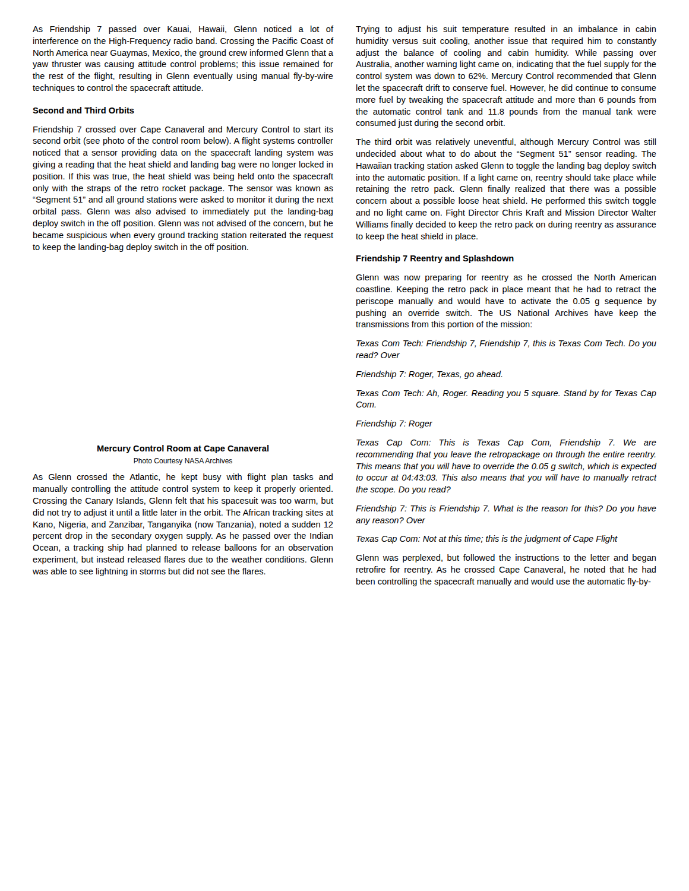As Friendship 7 passed over Kauai, Hawaii, Glenn noticed a lot of interference on the High-Frequency radio band. Crossing the Pacific Coast of North America near Guaymas, Mexico, the ground crew informed Glenn that a yaw thruster was causing attitude control problems; this issue remained for the rest of the flight, resulting in Glenn eventually using manual fly-by-wire techniques to control the spacecraft attitude.
Second and Third Orbits
Friendship 7 crossed over Cape Canaveral and Mercury Control to start its second orbit (see photo of the control room below). A flight systems controller noticed that a sensor providing data on the spacecraft landing system was giving a reading that the heat shield and landing bag were no longer locked in position. If this was true, the heat shield was being held onto the spacecraft only with the straps of the retro rocket package. The sensor was known as “Segment 51” and all ground stations were asked to monitor it during the next orbital pass. Glenn was also advised to immediately put the landing-bag deploy switch in the off position. Glenn was not advised of the concern, but he became suspicious when every ground tracking station reiterated the request to keep the landing-bag deploy switch in the off position.
Mercury Control Room at Cape Canaveral Photo Courtesy NASA Archives
As Glenn crossed the Atlantic, he kept busy with flight plan tasks and manually controlling the attitude control system to keep it properly oriented. Crossing the Canary Islands, Glenn felt that his spacesuit was too warm, but did not try to adjust it until a little later in the orbit. The African tracking sites at Kano, Nigeria, and Zanzibar, Tanganyika (now Tanzania), noted a sudden 12 percent drop in the secondary oxygen supply. As he passed over the Indian Ocean, a tracking ship had planned to release balloons for an observation experiment, but instead released flares due to the weather conditions. Glenn was able to see lightning in storms but did not see the flares.
Trying to adjust his suit temperature resulted in an imbalance in cabin humidity versus suit cooling, another issue that required him to constantly adjust the balance of cooling and cabin humidity. While passing over Australia, another warning light came on, indicating that the fuel supply for the control system was down to 62%. Mercury Control recommended that Glenn let the spacecraft drift to conserve fuel. However, he did continue to consume more fuel by tweaking the spacecraft attitude and more than 6 pounds from the automatic control tank and 11.8 pounds from the manual tank were consumed just during the second orbit.
The third orbit was relatively uneventful, although Mercury Control was still undecided about what to do about the “Segment 51” sensor reading. The Hawaiian tracking station asked Glenn to toggle the landing bag deploy switch into the automatic position. If a light came on, reentry should take place while retaining the retro pack. Glenn finally realized that there was a possible concern about a possible loose heat shield. He performed this switch toggle and no light came on. Fight Director Chris Kraft and Mission Director Walter Williams finally decided to keep the retro pack on during reentry as assurance to keep the heat shield in place.
Friendship 7 Reentry and Splashdown
Glenn was now preparing for reentry as he crossed the North American coastline. Keeping the retro pack in place meant that he had to retract the periscope manually and would have to activate the 0.05 g sequence by pushing an override switch. The US National Archives have keep the transmissions from this portion of the mission:
Texas Com Tech: Friendship 7, Friendship 7, this is Texas Com Tech. Do you read? Over
Friendship 7: Roger, Texas, go ahead.
Texas Com Tech: Ah, Roger. Reading you 5 square. Stand by for Texas Cap Com.
Friendship 7: Roger
Texas Cap Com: This is Texas Cap Com, Friendship 7. We are recommending that you leave the retropackage on through the entire reentry. This means that you will have to override the 0.05 g switch, which is expected to occur at 04:43:03. This also means that you will have to manually retract the scope. Do you read?
Friendship 7: This is Friendship 7. What is the reason for this? Do you have any reason? Over
Texas Cap Com: Not at this time; this is the judgment of Cape Flight
Glenn was perplexed, but followed the instructions to the letter and began retrofire for reentry. As he crossed Cape Canaveral, he noted that he had been controlling the spacecraft manually and would use the automatic fly-by-